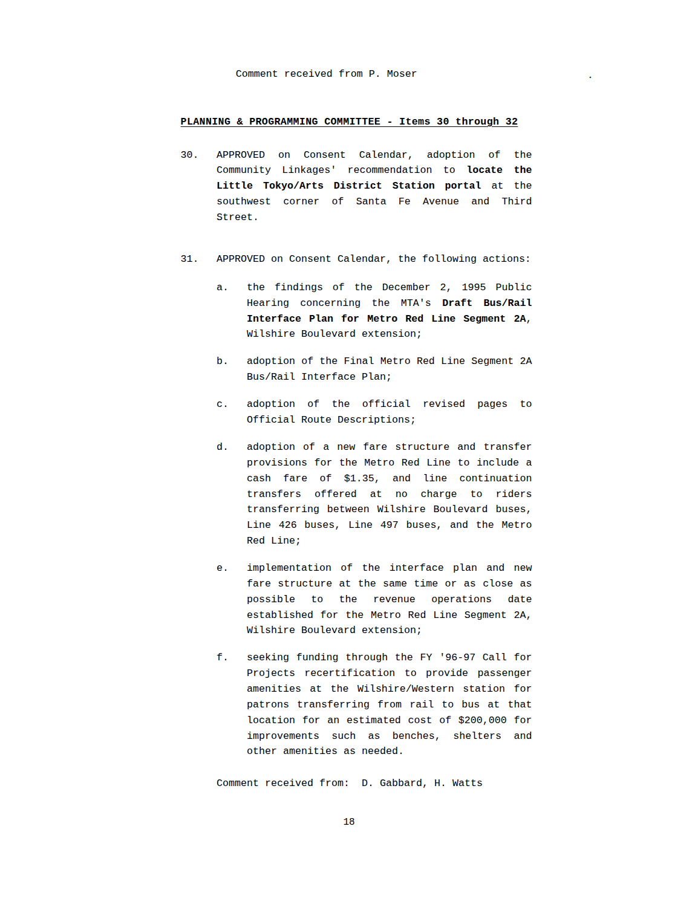Comment received from P. Moser.
PLANNING & PROGRAMMING COMMITTEE - Items 30 through 32
30.
APPROVED on Consent Calendar, adoption of the Community Linkages' recommendation to locate the Little Tokyo/Arts District Station portal at the southwest corner of Santa Fe Avenue and Third Street.
31.
APPROVED on Consent Calendar, the following actions:
a.
the findings of the December 2, 1995 Public Hearing concerning the MTA's Draft Bus/Rail Interface Plan for Metro Red Line Segment 2A, Wilshire Boulevard extension;
b.
adoption of the Final Metro Red Line Segment 2A Bus/Rail Interface Plan;
c.
adoption of the official revised pages to Official Route Descriptions;
d.
adoption of a new fare structure and transfer provisions for the Metro Red Line to include a cash fare of $1.35, and line continuation transfers offered at no charge to riders transferring between Wilshire Boulevard buses, Line 426 buses, Line 497 buses, and the Metro Red Line;
e.
implementation of the interface plan and new fare structure at the same time or as close as possible to the revenue operations date established for the Metro Red Line Segment 2A, Wilshire Boulevard extension;
f.
seeking funding through the FY '96-97 Call for Projects recertification to provide passenger amenities at the Wilshire/Western station for patrons transferring from rail to bus at that location for an estimated cost of $200,000 for improvements such as benches, shelters and other amenities as needed.
Comment received from: D. Gabbard, H. Watts
18